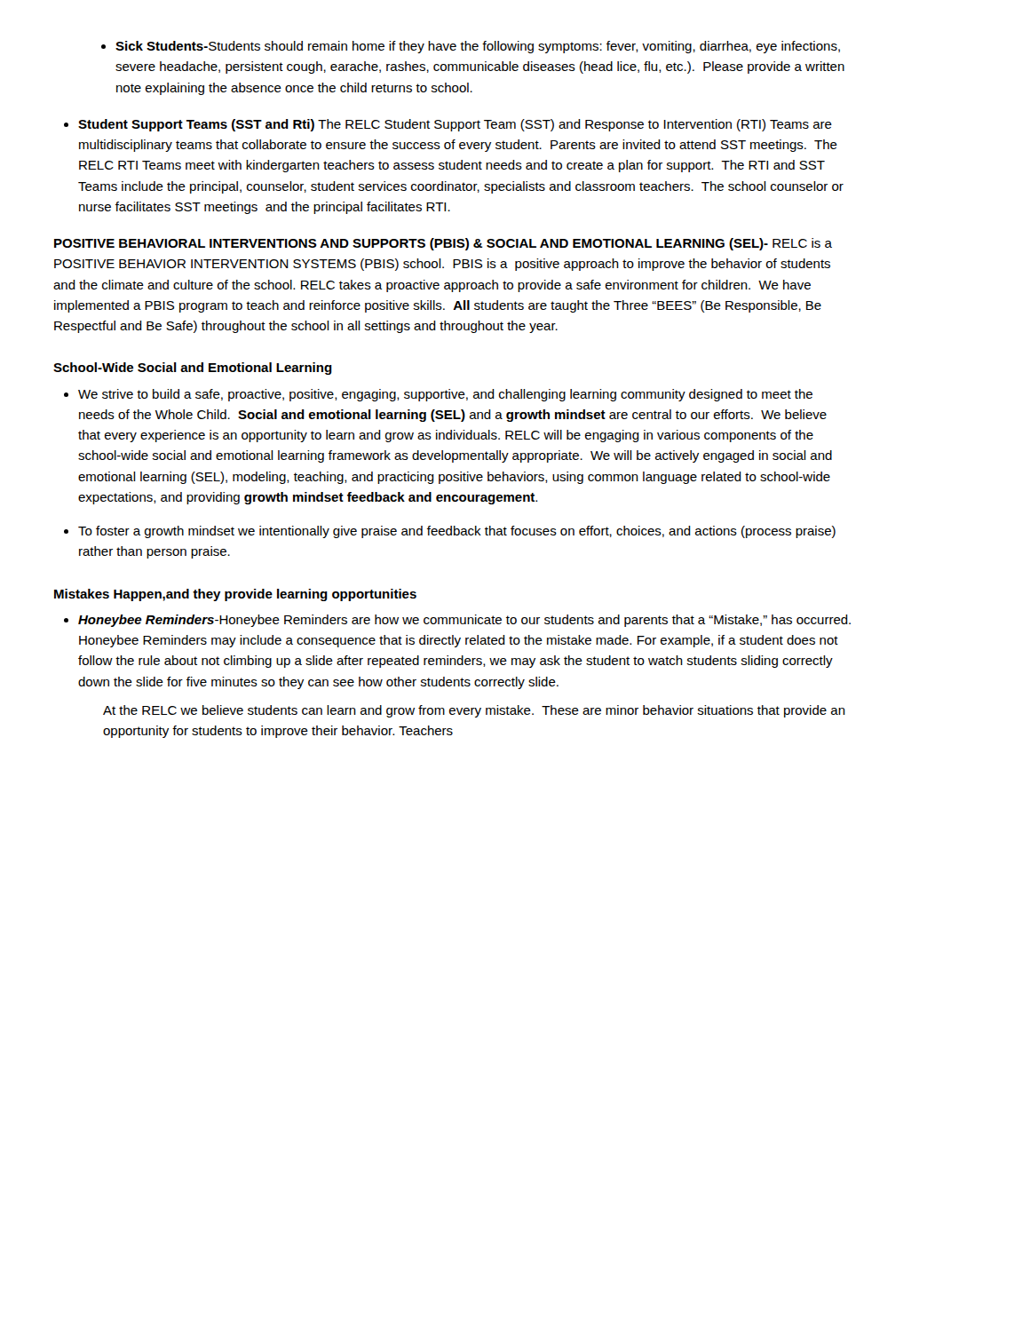Sick Students-Students should remain home if they have the following symptoms: fever, vomiting, diarrhea, eye infections, severe headache, persistent cough, earache, rashes, communicable diseases (head lice, flu, etc.). Please provide a written note explaining the absence once the child returns to school.
Student Support Teams (SST and Rti) The RELC Student Support Team (SST) and Response to Intervention (RTI) Teams are multidisciplinary teams that collaborate to ensure the success of every student. Parents are invited to attend SST meetings. The RELC RTI Teams meet with kindergarten teachers to assess student needs and to create a plan for support. The RTI and SST Teams include the principal, counselor, student services coordinator, specialists and classroom teachers. The school counselor or nurse facilitates SST meetings and the principal facilitates RTI.
POSITIVE BEHAVIORAL INTERVENTIONS AND SUPPORTS (PBIS) & SOCIAL AND EMOTIONAL LEARNING (SEL)- RELC is a POSITIVE BEHAVIOR INTERVENTION SYSTEMS (PBIS) school. PBIS is a positive approach to improve the behavior of students and the climate and culture of the school. RELC takes a proactive approach to provide a safe environment for children. We have implemented a PBIS program to teach and reinforce positive skills. All students are taught the Three “BEES” (Be Responsible, Be Respectful and Be Safe) throughout the school in all settings and throughout the year.
School-Wide Social and Emotional Learning
We strive to build a safe, proactive, positive, engaging, supportive, and challenging learning community designed to meet the needs of the Whole Child. Social and emotional learning (SEL) and a growth mindset are central to our efforts. We believe that every experience is an opportunity to learn and grow as individuals. RELC will be engaging in various components of the school-wide social and emotional learning framework as developmentally appropriate. We will be actively engaged in social and emotional learning (SEL), modeling, teaching, and practicing positive behaviors, using common language related to school-wide expectations, and providing growth mindset feedback and encouragement.
To foster a growth mindset we intentionally give praise and feedback that focuses on effort, choices, and actions (process praise) rather than person praise.
Mistakes Happen,and they provide learning opportunities
Honeybee Reminders-Honeybee Reminders are how we communicate to our students and parents that a “Mistake,” has occurred. Honeybee Reminders may include a consequence that is directly related to the mistake made. For example, if a student does not follow the rule about not climbing up a slide after repeated reminders, we may ask the student to watch students sliding correctly down the slide for five minutes so they can see how other students correctly slide.
At the RELC we believe students can learn and grow from every mistake. These are minor behavior situations that provide an opportunity for students to improve their behavior. Teachers